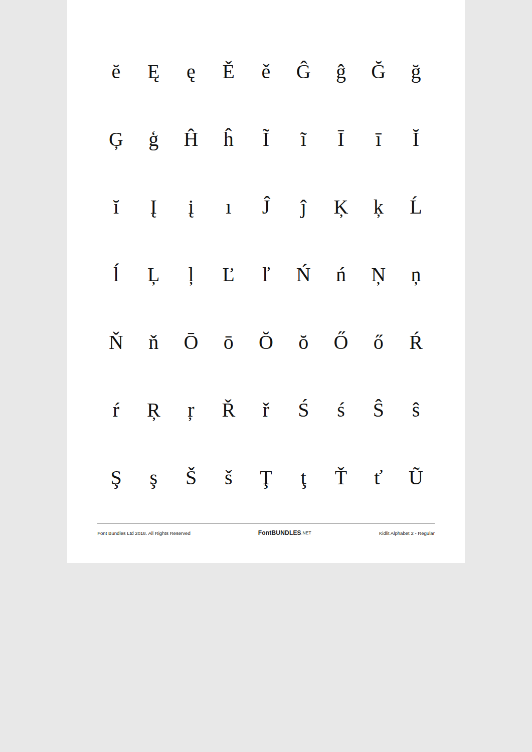ĕĘęĚěĜĝĞğ ĢģĤĥĨĩĪīĬ ĭĮįıĴĵĶķĹ ĺĻļĽľŃńŅņ ŇňŌōŎŏŐőŔ ŕŖŗŘřŚśŜŝ ŞşŠšŢţŤťŨ
Font Bundles Ltd 2018. All Rights Reserved
FontBUNDLES.NET
Kidlit Alphabet 2 - Regular